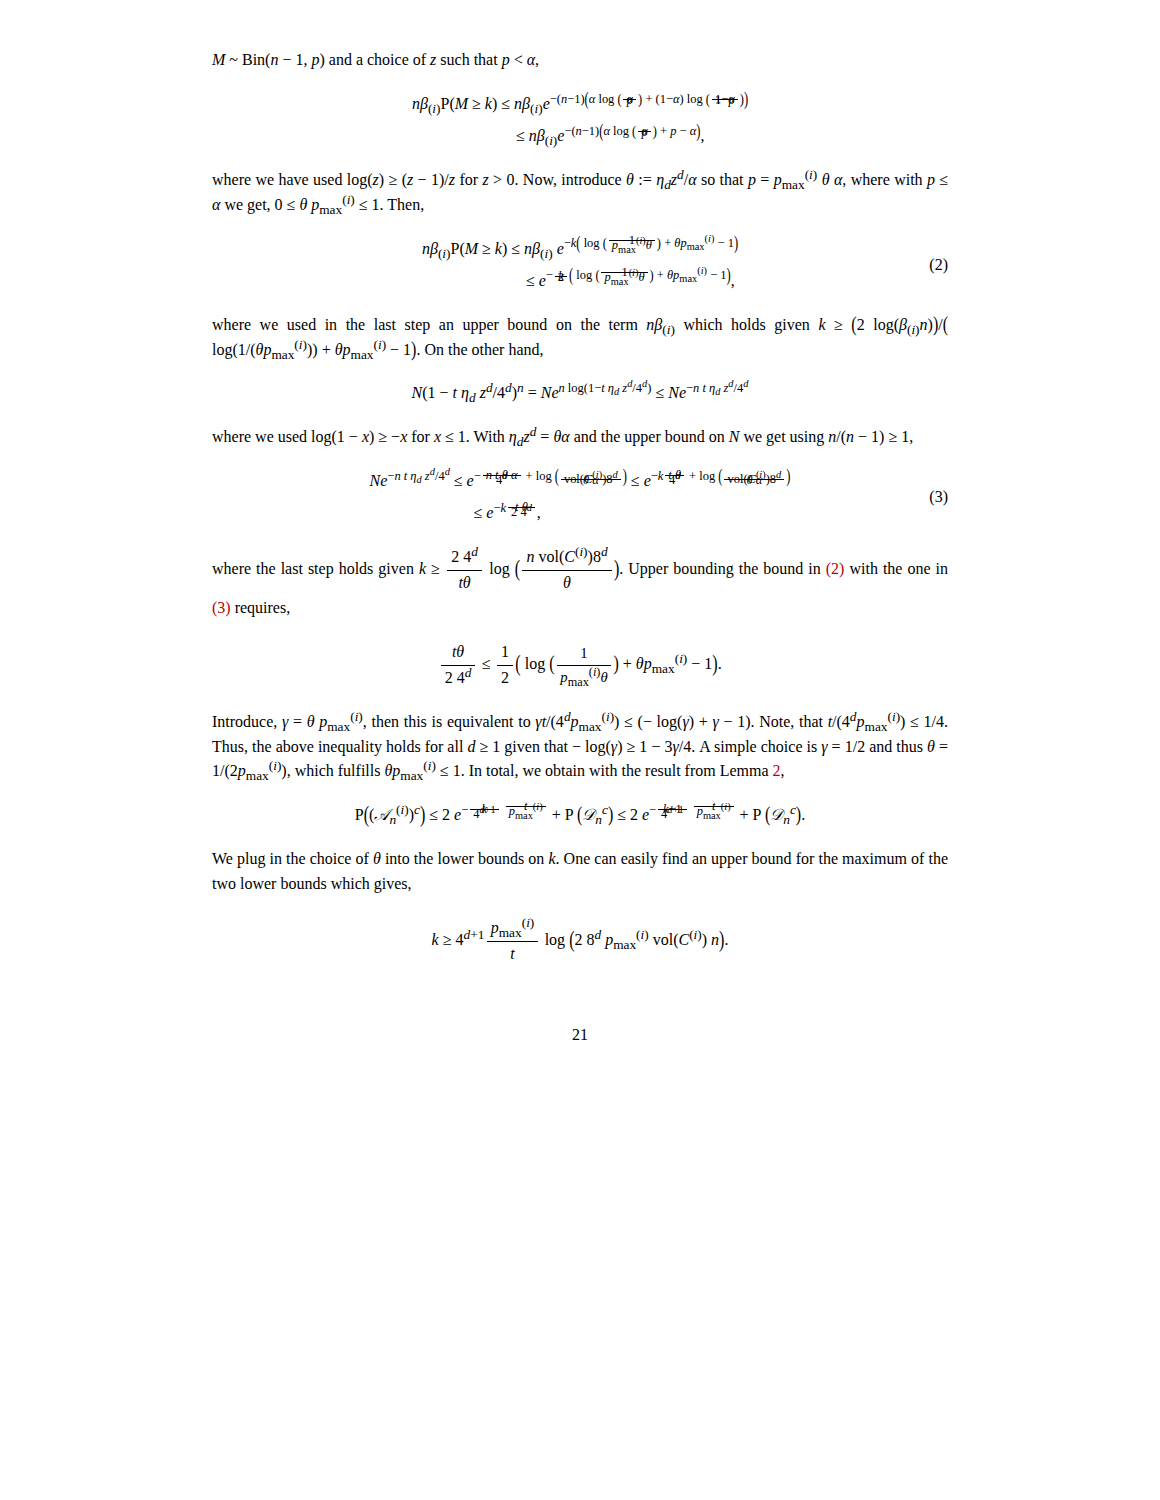M ~ Bin(n − 1, p) and a choice of z such that p < α,
nβ(i)P(M ≥ k) ≤ nβ(i)e−(n−1)(α log (αp) + (1−α) log (1−α 1−p)) ≤ nβ(i)e−(n−1)(α log (αp) + p − α),
where we have used log(z) ≥ (z − 1)/z for z > 0. Now, introduce θ := ηdzd/α so that p = pmax(i) θ α, where with p ≤ α we get, 0 ≤ θ pmax(i) ≤ 1. Then,
nβ(i)P(M ≥ k) ≤ nβ(i) e−k( log (1 pmax(i)θ) + θpmax(i) − 1) ≤ e−k 2( log (1 pmax(i)θ) + θpmax(i) − 1),
(2)
where we used in the last step an upper bound on the term nβ(i) which holds given k ≥ (2 log(β(i)n))/( log(1/(θpmax(i))) + θpmax(i) − 1). On the other hand,
N(1 − t ηd zd/4d)n = Ne n log(1−t ηd zd/4d) ≤ Ne−n t ηd zd/4d
where we used log(1 − x) ≥ −x for x ≤ 1. With ηdzd = θα and the upper bound on N we get using n/(n − 1) ≥ 1,
Ne−n t ηd zd/4d ≤ e−n t θ α 4d + log (vol(C(i))8d θ α) ≤ e−kt θ 4d + log (vol(C(i))8d θ α) ≤ e−kt θ 2 4d,
(3)
where the last step holds given k ≥ 2 4d tθ log (n vol(C(i))8d θ). Upper bounding the bound in (2) with the one in (3) requires,
tθ 2 4d ≤ 12( log (1 pmax(i)θ) + θpmax(i) − 1).
Introduce, γ = θ pmax(i), then this is equivalent to γt/(4dpmax(i)) ≤ (− log(γ) + γ − 1). Note, that t/(4dpmax(i)) ≤ 1/4. Thus, the above inequality holds for all d ≥ 1 given that − log(γ) ≥ 1 − 3γ/4. A simple choice is γ = 1/2 and thus θ = 1/(2pmax(i)), which fulfills θpmax(i) ≤ 1. In total, we obtain with the result from Lemma 2,
P((𝒜n(i))c) ≤ 2 e−k 4d+1 tpmax(i) + P (𝒟nc) ≤ 2 e−k−14d+1 tpmax(i) + P (𝒟nc).
We plug in the choice of θ into the lower bounds on k. One can easily find an upper bound for the maximum of the two lower bounds which gives,
k ≥ 4d+1pmax(i) t log (2 8d pmax(i) vol(C(i)) n).
21